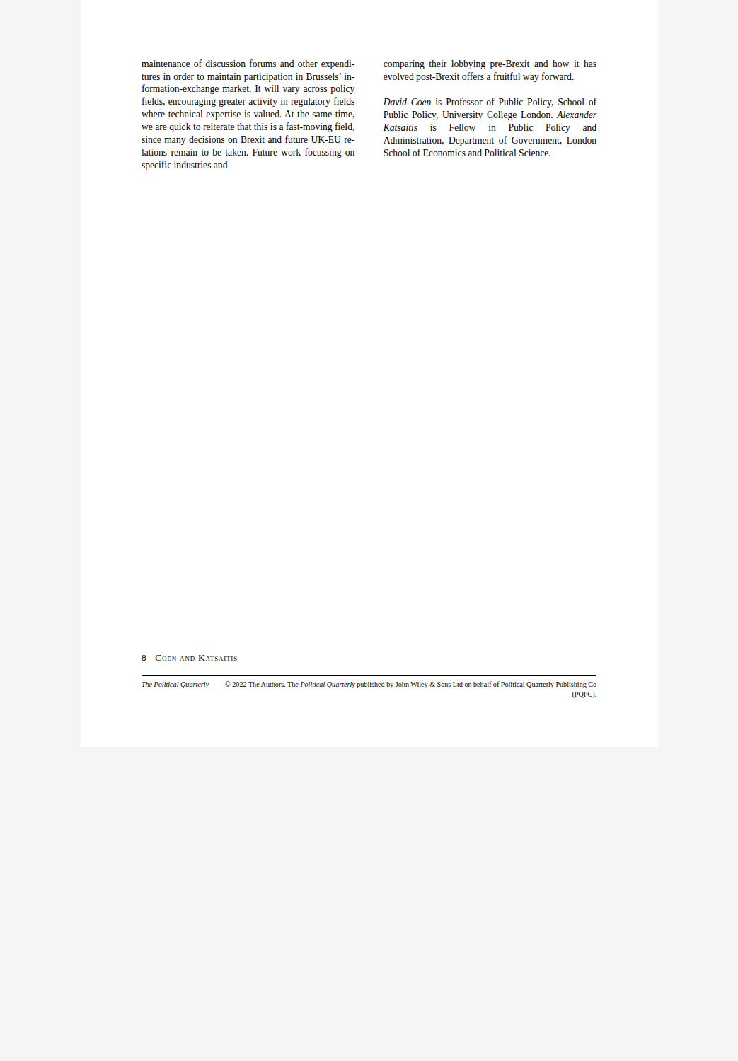maintenance of discussion forums and other expenditures in order to maintain participation in Brussels’ information-exchange market. It will vary across policy fields, encouraging greater activity in regulatory fields where technical expertise is valued. At the same time, we are quick to reiterate that this is a fast-moving field, since many decisions on Brexit and future UK-EU relations remain to be taken. Future work focussing on specific industries and
comparing their lobbying pre-Brexit and how it has evolved post-Brexit offers a fruitful way forward.
David Coen is Professor of Public Policy, School of Public Policy, University College London. Alexander Katsaitis is Fellow in Public Policy and Administration, Department of Government, London School of Economics and Political Science.
8 Coen and Katsaitis
The Political Quarterly
© 2022 The Authors. The Political Quarterly published by John Wiley & Sons Ltd on behalf of Political Quarterly Publishing Co (PQPC).